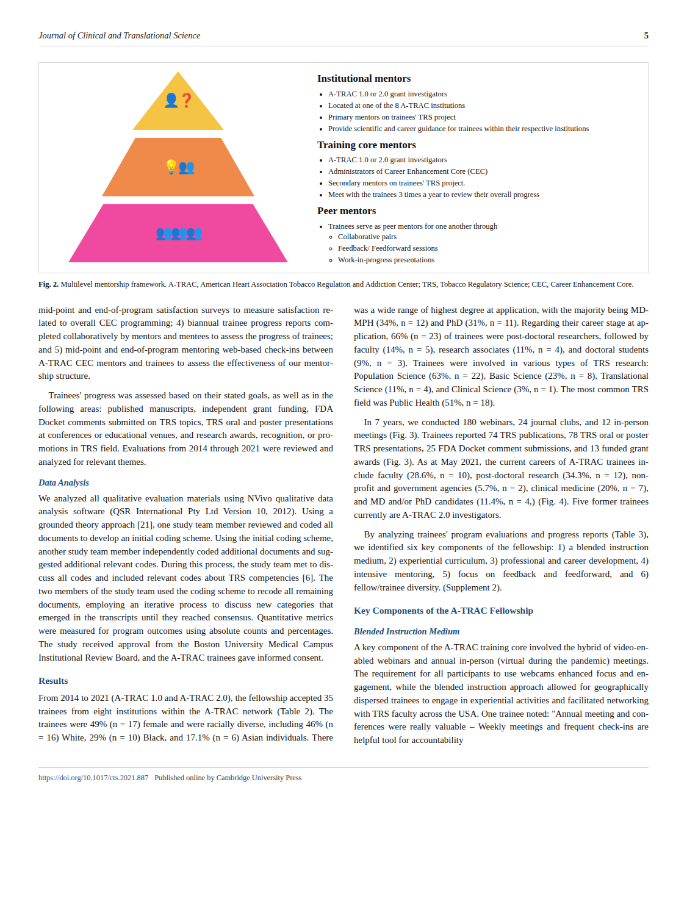Journal of Clinical and Translational Science 5
👤❓
Institutional mentors
A-TRAC 1.0 or 2.0 grant investigators
Located at one of the 8 A-TRAC institutions
Primary mentors on trainees' TRS project
Provide scientific and career guidance for trainees within their respective institutions
💡👥
Training core mentors
A-TRAC 1.0 or 2.0 grant investigators
Administrators of Career Enhancement Core (CEC)
Secondary mentors on trainees' TRS project.
Meet with the trainees 3 times a year to review their overall progress
👥👥👥
Peer mentors
Trainees serve as peer mentors for one another through
Collaborative pairs
Feedback/ Feedforward sessions
Work-in-progress presentations
Fig. 2. Multilevel mentorship framework. A-TRAC, American Heart Association Tobacco Regulation and Addiction Center; TRS, Tobacco Regulatory Science; CEC, Career Enhancement Core.
mid-point and end-of-program satisfaction surveys to measure satisfaction related to overall CEC programming; 4) biannual trainee progress reports completed collaboratively by mentors and mentees to assess the progress of trainees; and 5) mid-point and end-of-program mentoring web-based check-ins between A-TRAC CEC mentors and trainees to assess the effectiveness of our mentorship structure.
Trainees' progress was assessed based on their stated goals, as well as in the following areas: published manuscripts, independent grant funding, FDA Docket comments submitted on TRS topics, TRS oral and poster presentations at conferences or educational venues, and research awards, recognition, or promotions in TRS field. Evaluations from 2014 through 2021 were reviewed and analyzed for relevant themes.
Data Analysis
We analyzed all qualitative evaluation materials using NVivo qualitative data analysis software (QSR International Pty Ltd Version 10, 2012). Using a grounded theory approach [21], one study team member reviewed and coded all documents to develop an initial coding scheme. Using the initial coding scheme, another study team member independently coded additional documents and suggested additional relevant codes. During this process, the study team met to discuss all codes and included relevant codes about TRS competencies [6]. The two members of the study team used the coding scheme to recode all remaining documents, employing an iterative process to discuss new categories that emerged in the transcripts until they reached consensus. Quantitative metrics were measured for program outcomes using absolute counts and percentages. The study received approval from the Boston University Medical Campus Institutional Review Board, and the A-TRAC trainees gave informed consent.
Results
From 2014 to 2021 (A-TRAC 1.0 and A-TRAC 2.0), the fellowship accepted 35 trainees from eight institutions within the A-TRAC network (Table 2). The trainees were 49% (n = 17) female and were racially diverse, including 46% (n = 16) White, 29% (n = 10) Black, and 17.1% (n = 6) Asian individuals. There was a wide range of highest degree at application, with the majority being MD-MPH (34%, n = 12) and PhD (31%, n = 11). Regarding their career stage at application, 66% (n = 23) of trainees were post-doctoral researchers, followed by faculty (14%, n = 5), research associates (11%, n = 4), and doctoral students (9%, n = 3). Trainees were involved in various types of TRS research: Population Science (63%, n = 22), Basic Science (23%, n = 8), Translational Science (11%, n = 4), and Clinical Science (3%, n = 1). The most common TRS field was Public Health (51%, n = 18).
In 7 years, we conducted 180 webinars, 24 journal clubs, and 12 in-person meetings (Fig. 3). Trainees reported 74 TRS publications, 78 TRS oral or poster TRS presentations, 25 FDA Docket comment submissions, and 13 funded grant awards (Fig. 3). As at May 2021, the current careers of A-TRAC trainees include faculty (28.6%, n = 10), post-doctoral research (34.3%, n = 12), non-profit and government agencies (5.7%, n = 2), clinical medicine (20%, n = 7), and MD and/or PhD candidates (11.4%, n = 4,) (Fig. 4). Five former trainees currently are A-TRAC 2.0 investigators.
By analyzing trainees' program evaluations and progress reports (Table 3), we identified six key components of the fellowship: 1) a blended instruction medium, 2) experiential curriculum, 3) professional and career development, 4) intensive mentoring, 5) focus on feedback and feedforward, and 6) fellow/trainee diversity. (Supplement 2).
Key Components of the A-TRAC Fellowship
Blended Instruction Medium
A key component of the A-TRAC training core involved the hybrid of video-enabled webinars and annual in-person (virtual during the pandemic) meetings. The requirement for all participants to use webcams enhanced focus and engagement, while the blended instruction approach allowed for geographically dispersed trainees to engage in experiential activities and facilitated networking with TRS faculty across the USA. One trainee noted: "Annual meeting and conferences were really valuable – Weekly meetings and frequent check-ins are helpful tool for accountability
https://doi.org/10.1017/cts.2021.887 Published online by Cambridge University Press